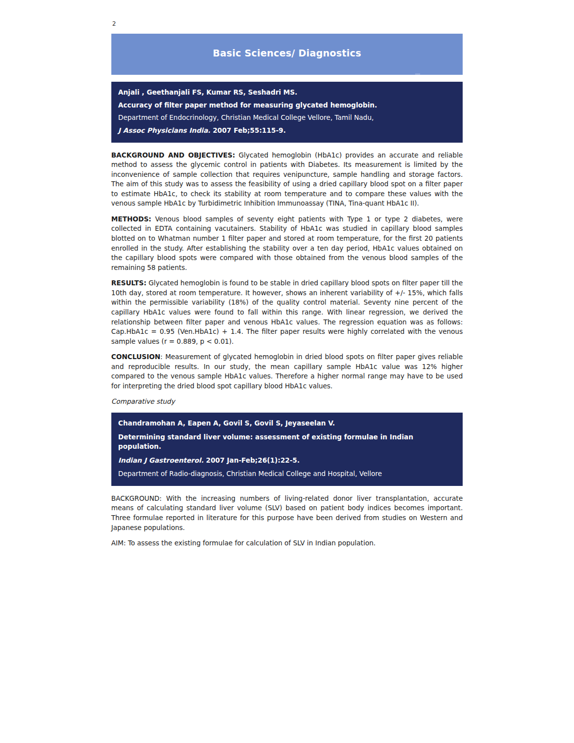2
Basic Sciences/ Diagnostics
Anjali , Geethanjali FS, Kumar RS, Seshadri MS.
Accuracy of filter paper method for measuring glycated hemoglobin.
Department of Endocrinology, Christian Medical College Vellore, Tamil Nadu,
J Assoc Physicians India. 2007 Feb;55:115-9.
BACKGROUND AND OBJECTIVES: Glycated hemoglobin (HbA1c) provides an accurate and reliable method to assess the glycemic control in patients with Diabetes. Its measurement is limited by the inconvenience of sample collection that requires venipuncture, sample handling and storage factors. The aim of this study was to assess the feasibility of using a dried capillary blood spot on a filter paper to estimate HbA1c, to check its stability at room temperature and to compare these values with the venous sample HbA1c by Turbidimetric Inhibition Immunoassay (TINA, Tina-quant HbA1c II).
METHODS: Venous blood samples of seventy eight patients with Type 1 or type 2 diabetes, were collected in EDTA containing vacutainers. Stability of HbA1c was studied in capillary blood samples blotted on to Whatman number 1 filter paper and stored at room temperature, for the first 20 patients enrolled in the study. After establishing the stability over a ten day period, HbA1c values obtained on the capillary blood spots were compared with those obtained from the venous blood samples of the remaining 58 patients.
RESULTS: Glycated hemoglobin is found to be stable in dried capillary blood spots on filter paper till the 10th day, stored at room temperature. It however, shows an inherent variability of +/- 15%, which falls within the permissible variability (18%) of the quality control material. Seventy nine percent of the capillary HbA1c values were found to fall within this range. With linear regression, we derived the relationship between filter paper and venous HbA1c values. The regression equation was as follows: Cap.HbA1c = 0.95 (Ven.HbA1c) + 1.4. The filter paper results were highly correlated with the venous sample values (r = 0.889, p < 0.01).
CONCLUSION: Measurement of glycated hemoglobin in dried blood spots on filter paper gives reliable and reproducible results. In our study, the mean capillary sample HbA1c value was 12% higher compared to the venous sample HbA1c values. Therefore a higher normal range may have to be used for interpreting the dried blood spot capillary blood HbA1c values.
Comparative study
Chandramohan A, Eapen A, Govil S, Govil S, Jeyaseelan V.
Determining standard liver volume: assessment of existing formulae in Indian population.
Indian J Gastroenterol. 2007 Jan-Feb;26(1):22-5.
Department of Radio-diagnosis, Christian Medical College and Hospital, Vellore
BACKGROUND: With the increasing numbers of living-related donor liver transplantation, accurate means of calculating standard liver volume (SLV) based on patient body indices becomes important. Three formulae reported in literature for this purpose have been derived from studies on Western and Japanese populations.
AIM: To assess the existing formulae for calculation of SLV in Indian population.